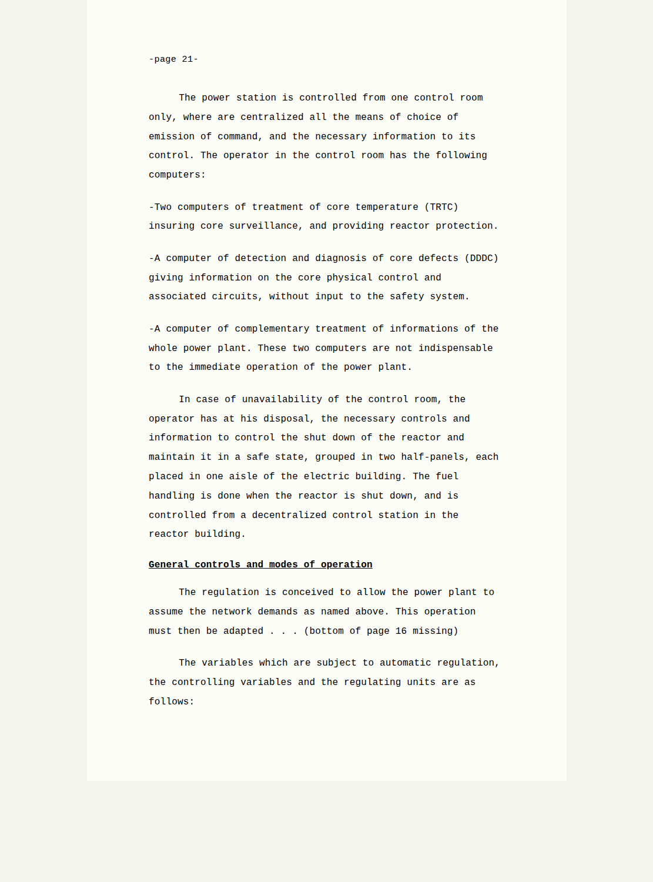-page 21-
The power station is controlled from one control room only, where are centralized all the means of choice of emission of command, and the necessary information to its control. The operator in the control room has the following computers:
-Two computers of treatment of core temperature (TRTC) insuring core surveillance, and providing reactor protection.
-A computer of detection and diagnosis of core defects (DDDC) giving information on the core physical control and associated circuits, without input to the safety system.
-A computer of complementary treatment of informations of the whole power plant. These two computers are not indispensable to the immediate operation of the power plant.
In case of unavailability of the control room, the operator has at his disposal, the necessary controls and information to control the shut down of the reactor and maintain it in a safe state, grouped in two half-panels, each placed in one aisle of the electric building. The fuel handling is done when the reactor is shut down, and is controlled from a decentralized control station in the reactor building.
General controls and modes of operation
The regulation is conceived to allow the power plant to assume the network demands as named above. This operation must then be adapted . . . (bottom of page 16 missing)
The variables which are subject to automatic regulation, the controlling variables and the regulating units are as follows: